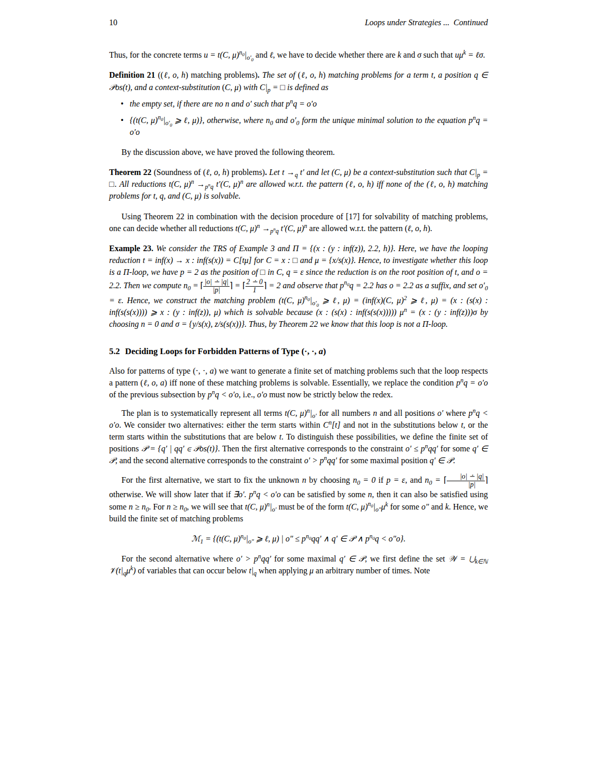10 Loops under Strategies ... Continued
Thus, for the concrete terms u = t(C, μ)n0|o′0 and ℓ, we have to decide whether there are k and σ such that uμk = ℓσ.
Definition 21 ((ℓ, o, h) matching problems). The set of (ℓ, o, h) matching problems for a term t, a position q ∈ 𝒫os(t), and a context-substitution (C, μ) with C|p = □ is defined as
the empty set, if there are no n and o′ such that pnq = o′o
{(t(C, μ)n0|o′0 ⩾ ℓ, μ)}, otherwise, where n0 and o′0 form the unique minimal solution to the equation pnq = o′o
By the discussion above, we have proved the following theorem.
Theorem 22 (Soundness of (ℓ, o, h) problems). Let t →q t′ and let (C, μ) be a context-substitution such that C|p = □. All reductions t(C, μ)n →pnq t′(C, μ)n are allowed w.r.t. the pattern (ℓ, o, h) iff none of the (ℓ, o, h) matching problems for t, q, and (C, μ) is solvable.
Using Theorem 22 in combination with the decision procedure of [17] for solvability of matching problems, one can decide whether all reductions t(C, μ)n →pnq t′(C, μ)n are allowed w.r.t. the pattern (ℓ, o, h).
Example 23. We consider the TRS of Example 3 and Π = {(x : (y : inf(z)), 2.2, h)}. Here, we have the looping reduction t = inf(x) → x : inf(s(x)) = C[tμ] for C = x : □ and μ = {x/s(x)}. Hence, to investigate whether this loop is a Π-loop, we have p = 2 as the position of □ in C, q = ε since the reduction is on the root position of t, and o = 2.2. Then we compute n0 = ⌈|o| ∸ |q||p|⌉ = ⌈2 ∸ 01⌉ = 2 and observe that pn0q = 2.2 has o = 2.2 as a suffix, and set o′0 = ε. Hence, we construct the matching problem (t(C, μ)n0|o′0 ⩾ ℓ, μ) = (inf(x)(C, μ)2 ⩾ ℓ, μ) = (x : (s(x) : inf(s(s(x)))) ⩾ x : (y : inf(z)), μ) which is solvable because (x : (s(x) : inf(s(s(x))))) μn = (x : (y : inf(z)))σ by choosing n = 0 and σ = {y/s(x), z/s(s(x))}. Thus, by Theorem 22 we know that this loop is not a Π-loop.
5.2 Deciding Loops for Forbidden Patterns of Type (·, ·, a)
Also for patterns of type (·, ·, a) we want to generate a finite set of matching problems such that the loop respects a pattern (ℓ, o, a) iff none of these matching problems is solvable. Essentially, we replace the condition pnq = o′o of the previous subsection by pnq < o′o, i.e., o′o must now be strictly below the redex.
The plan is to systematically represent all terms t(C, μ)n|o′ for all numbers n and all positions o′ where pnq < o′o. We consider two alternatives: either the term starts within Cn[t] and not in the substitutions below t, or the term starts within the substitutions that are below t. To distinguish these possibilities, we define the finite set of positions 𝒫 = {q′ | qq′ ∈ 𝒫os(t)}. Then the first alternative corresponds to the constraint o′ ≤ pnqq′ for some q′ ∈ 𝒫, and the second alternative corresponds to the constraint o′ > pnqq′ for some maximal position q′ ∈ 𝒫.
For the first alternative, we start to fix the unknown n by choosing n0 = 0 if p = ε, and n0 = ⌈|o| ∸ |q||p|⌉ otherwise. We will show later that if ∃o′. pnq < o′o can be satisfied by some n, then it can also be satisfied using some n ≥ n0. For n ≥ n0, we will see that t(C, μ)n|o′ must be of the form t(C, μ)n0|o″μk for some o″ and k. Hence, we build the finite set of matching problems
ℳ1 = {(t(C, μ)n0|o″ ⩾ ℓ, μ) | o″ ≤ pn0qq′ ∧ q′ ∈ 𝒫 ∧ pn0q < o″o}.
For the second alternative where o′ > pnqq′ for some maximal q′ ∈ 𝒫, we first define the set 𝒲 = ⋃k∈ℕ 𝒱(t|qμk) of variables that can occur below t|q when applying μ an arbitrary number of times. Note